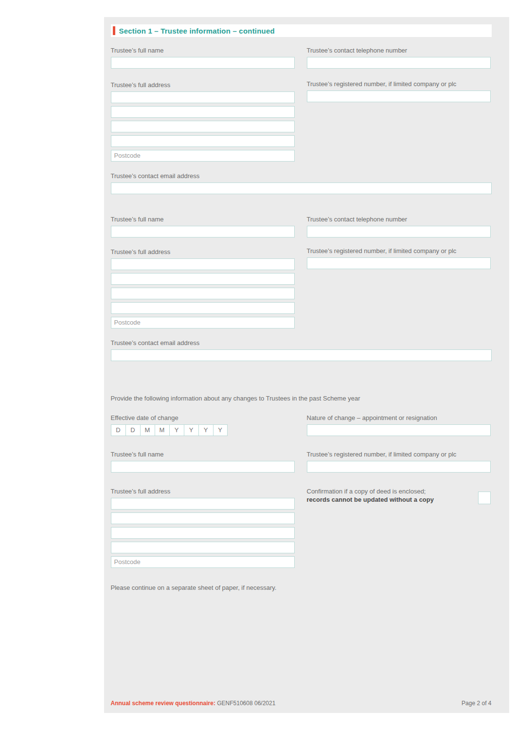Section 1 – Trustee information – continued
Trustee’s full name
Trustee’s contact telephone number
Trustee’s full address
Trustee’s registered number, if limited company or plc
Trustee’s contact email address
Trustee’s full name
Trustee’s contact telephone number
Trustee’s full address
Trustee’s registered number, if limited company or plc
Trustee’s contact email address
Provide the following information about any changes to Trustees in the past Scheme year
Effective date of change
Nature of change – appointment or resignation
Trustee’s full name
Trustee’s registered number, if limited company or plc
Trustee’s full address
Confirmation if a copy of deed is enclosed;
records cannot be updated without a copy
Please continue on a separate sheet of paper, if necessary.
Annual scheme review questionnaire: GENF510608 06/2021
Page 2 of 4